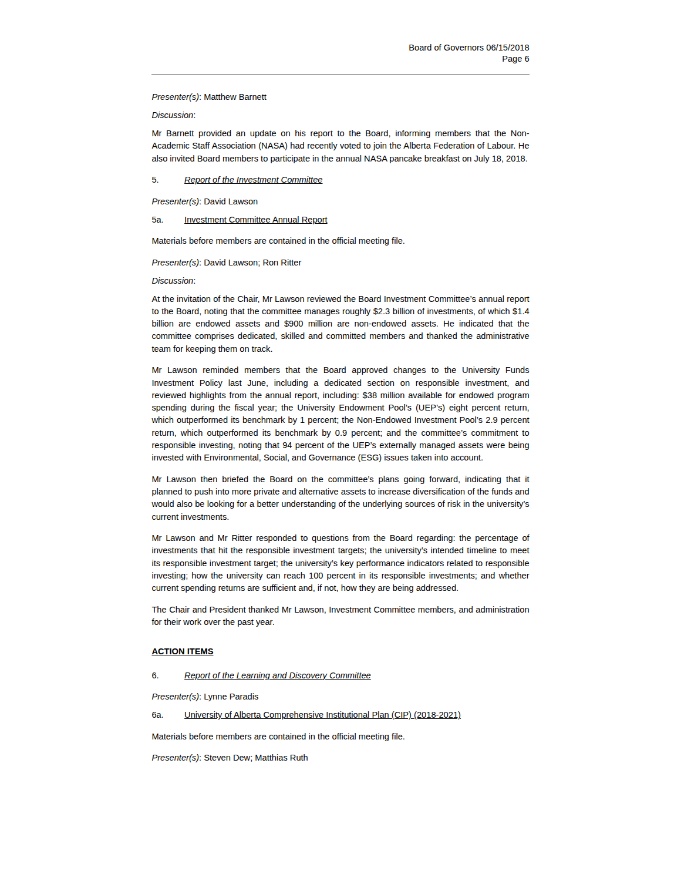Board of Governors 06/15/2018
Page 6
Presenter(s): Matthew Barnett
Discussion:
Mr Barnett provided an update on his report to the Board, informing members that the Non-Academic Staff Association (NASA) had recently voted to join the Alberta Federation of Labour. He also invited Board members to participate in the annual NASA pancake breakfast on July 18, 2018.
5.
Report of the Investment Committee
Presenter(s): David Lawson
5a.
Investment Committee Annual Report
Materials before members are contained in the official meeting file.
Presenter(s): David Lawson; Ron Ritter
Discussion:
At the invitation of the Chair, Mr Lawson reviewed the Board Investment Committee’s annual report to the Board, noting that the committee manages roughly $2.3 billion of investments, of which $1.4 billion are endowed assets and $900 million are non-endowed assets. He indicated that the committee comprises dedicated, skilled and committed members and thanked the administrative team for keeping them on track.
Mr Lawson reminded members that the Board approved changes to the University Funds Investment Policy last June, including a dedicated section on responsible investment, and reviewed highlights from the annual report, including: $38 million available for endowed program spending during the fiscal year; the University Endowment Pool’s (UEP’s) eight percent return, which outperformed its benchmark by 1 percent; the Non-Endowed Investment Pool’s 2.9 percent return, which outperformed its benchmark by 0.9 percent; and the committee’s commitment to responsible investing, noting that 94 percent of the UEP’s externally managed assets were being invested with Environmental, Social, and Governance (ESG) issues taken into account.
Mr Lawson then briefed the Board on the committee’s plans going forward, indicating that it planned to push into more private and alternative assets to increase diversification of the funds and would also be looking for a better understanding of the underlying sources of risk in the university’s current investments.
Mr Lawson and Mr Ritter responded to questions from the Board regarding: the percentage of investments that hit the responsible investment targets; the university’s intended timeline to meet its responsible investment target; the university’s key performance indicators related to responsible investing; how the university can reach 100 percent in its responsible investments; and whether current spending returns are sufficient and, if not, how they are being addressed.
The Chair and President thanked Mr Lawson, Investment Committee members, and administration for their work over the past year.
ACTION ITEMS
6.
Report of the Learning and Discovery Committee
Presenter(s): Lynne Paradis
6a.
University of Alberta Comprehensive Institutional Plan (CIP) (2018-2021)
Materials before members are contained in the official meeting file.
Presenter(s): Steven Dew; Matthias Ruth